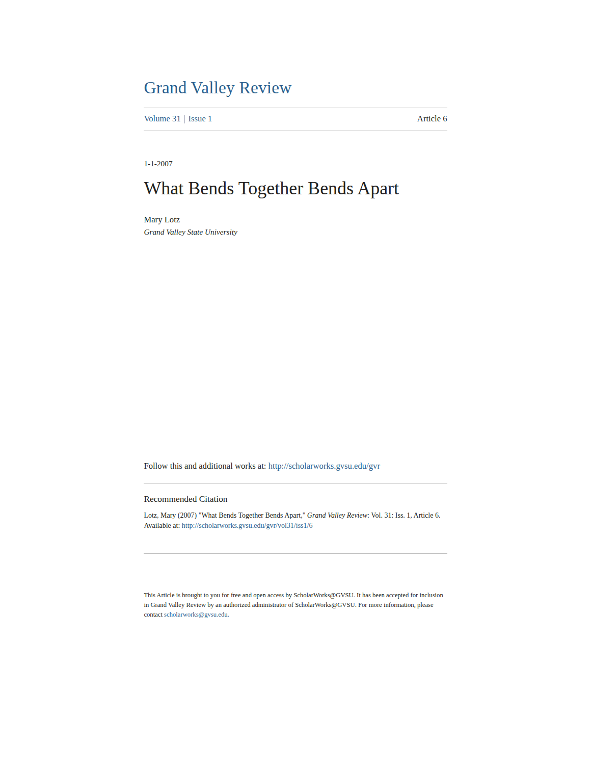Grand Valley Review
Volume 31|Issue 1
Article 6
1-1-2007
What Bends Together Bends Apart
Mary Lotz
Grand Valley State University
Follow this and additional works at: http://scholarworks.gvsu.edu/gvr
Recommended Citation
Lotz, Mary (2007) "What Bends Together Bends Apart," Grand Valley Review: Vol. 31: Iss. 1, Article 6.
Available at: http://scholarworks.gvsu.edu/gvr/vol31/iss1/6
This Article is brought to you for free and open access by ScholarWorks@GVSU. It has been accepted for inclusion in Grand Valley Review by an authorized administrator of ScholarWorks@GVSU. For more information, please contact scholarworks@gvsu.edu.